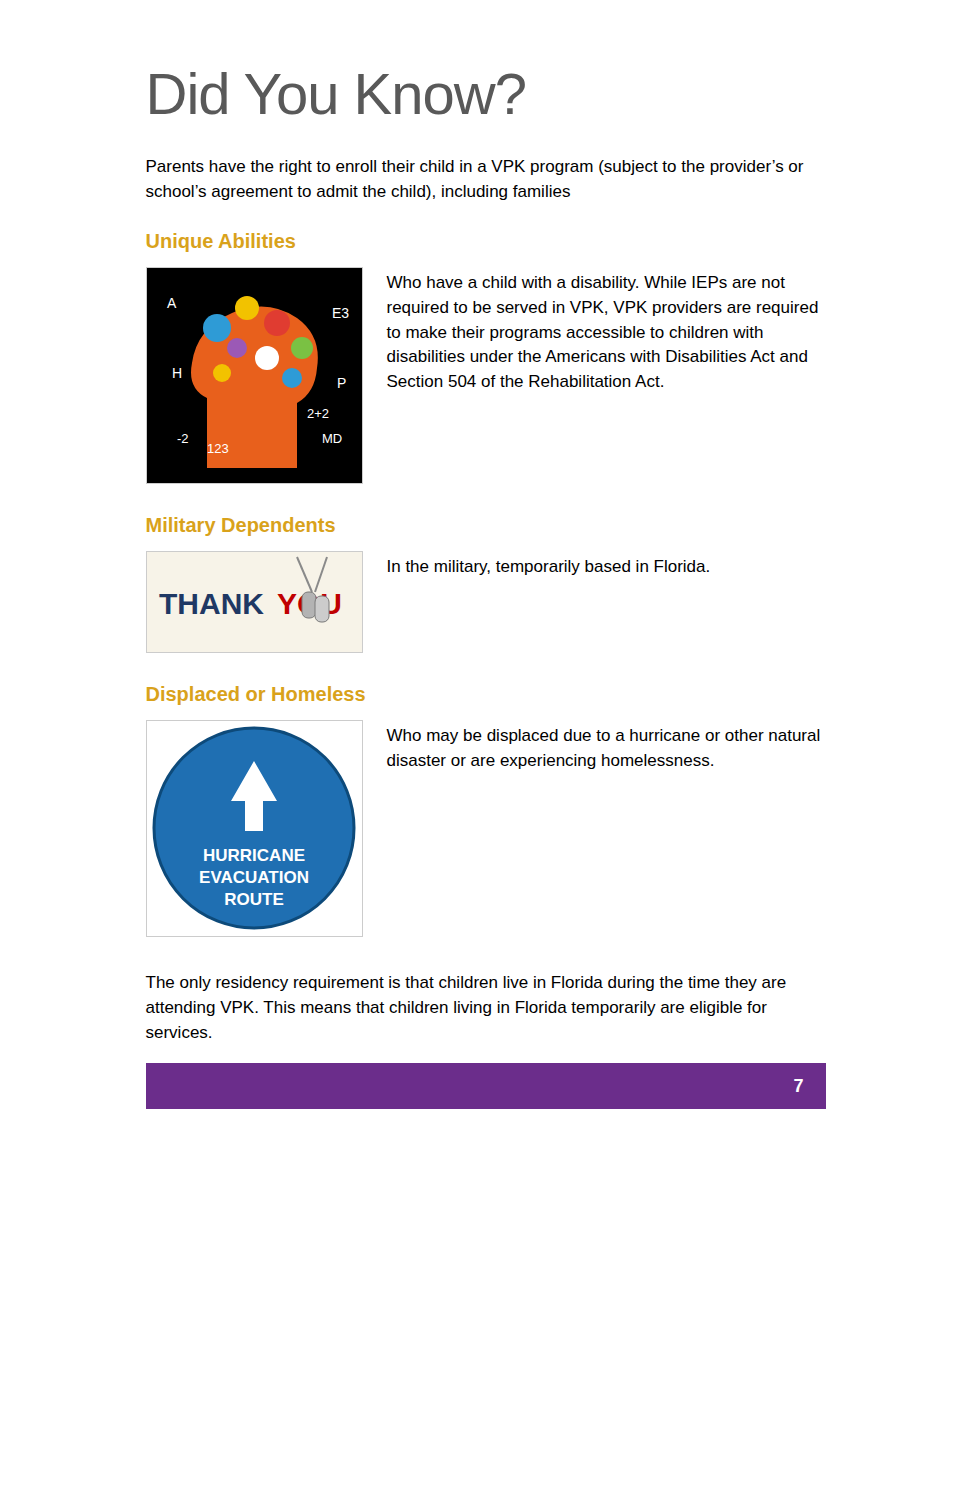Did You Know?
Parents have the right to enroll their child in a VPK program (subject to the provider’s or school’s agreement to admit the child), including families
Unique Abilities
A E3 H P -2 123 MD 2+2
Who have a child with a disability. While IEPs are not required to be served in VPK, VPK providers are required to make their programs accessible to children with disabilities under the Americans with Disabilities Act and Section 504 of the Rehabilitation Act.
Military Dependents
THANK YOU
In the military, temporarily based in Florida.
Displaced or Homeless
HURRICANE EVACUATION ROUTE
Who may be displaced due to a hurricane or other natural disaster or are experiencing homelessness.
The only residency requirement is that children live in Florida during the time they are attending VPK. This means that children living in Florida temporarily are eligible for services.
7